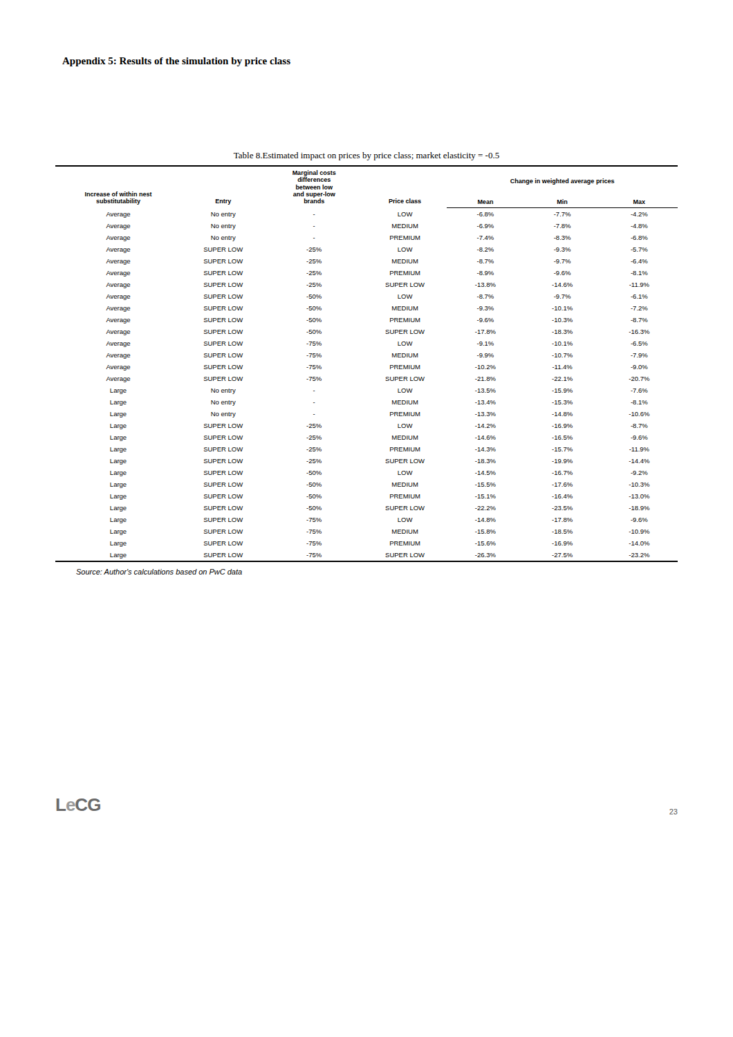Appendix 5: Results of the simulation by price class
Table 8.Estimated impact on prices by price class; market elasticity = -0.5
| Increase of within nest substitutability | Entry | Marginal costs differences between low and super-low brands | Price class | Change in weighted average prices |
| --- | --- | --- | --- | --- |
| Mean | Min | Max |
| Average | No entry | - | LOW | -6.8% | -7.7% | -4.2% |
| Average | No entry | - | MEDIUM | -6.9% | -7.8% | -4.8% |
| Average | No entry | - | PREMIUM | -7.4% | -8.3% | -6.8% |
| Average | SUPER LOW | -25% | LOW | -8.2% | -9.3% | -5.7% |
| Average | SUPER LOW | -25% | MEDIUM | -8.7% | -9.7% | -6.4% |
| Average | SUPER LOW | -25% | PREMIUM | -8.9% | -9.6% | -8.1% |
| Average | SUPER LOW | -25% | SUPER LOW | -13.8% | -14.6% | -11.9% |
| Average | SUPER LOW | -50% | LOW | -8.7% | -9.7% | -6.1% |
| Average | SUPER LOW | -50% | MEDIUM | -9.3% | -10.1% | -7.2% |
| Average | SUPER LOW | -50% | PREMIUM | -9.6% | -10.3% | -8.7% |
| Average | SUPER LOW | -50% | SUPER LOW | -17.8% | -18.3% | -16.3% |
| Average | SUPER LOW | -75% | LOW | -9.1% | -10.1% | -6.5% |
| Average | SUPER LOW | -75% | MEDIUM | -9.9% | -10.7% | -7.9% |
| Average | SUPER LOW | -75% | PREMIUM | -10.2% | -11.4% | -9.0% |
| Average | SUPER LOW | -75% | SUPER LOW | -21.8% | -22.1% | -20.7% |
| Large | No entry | - | LOW | -13.5% | -15.9% | -7.6% |
| Large | No entry | - | MEDIUM | -13.4% | -15.3% | -8.1% |
| Large | No entry | - | PREMIUM | -13.3% | -14.8% | -10.6% |
| Large | SUPER LOW | -25% | LOW | -14.2% | -16.9% | -8.7% |
| Large | SUPER LOW | -25% | MEDIUM | -14.6% | -16.5% | -9.6% |
| Large | SUPER LOW | -25% | PREMIUM | -14.3% | -15.7% | -11.9% |
| Large | SUPER LOW | -25% | SUPER LOW | -18.3% | -19.9% | -14.4% |
| Large | SUPER LOW | -50% | LOW | -14.5% | -16.7% | -9.2% |
| Large | SUPER LOW | -50% | MEDIUM | -15.5% | -17.6% | -10.3% |
| Large | SUPER LOW | -50% | PREMIUM | -15.1% | -16.4% | -13.0% |
| Large | SUPER LOW | -50% | SUPER LOW | -22.2% | -23.5% | -18.9% |
| Large | SUPER LOW | -75% | LOW | -14.8% | -17.8% | -9.6% |
| Large | SUPER LOW | -75% | MEDIUM | -15.8% | -18.5% | -10.9% |
| Large | SUPER LOW | -75% | PREMIUM | -15.6% | -16.9% | -14.0% |
| Large | SUPER LOW | -75% | SUPER LOW | -26.3% | -27.5% | -23.2% |
Source: Author's calculations based on PwC data
Le CG
23